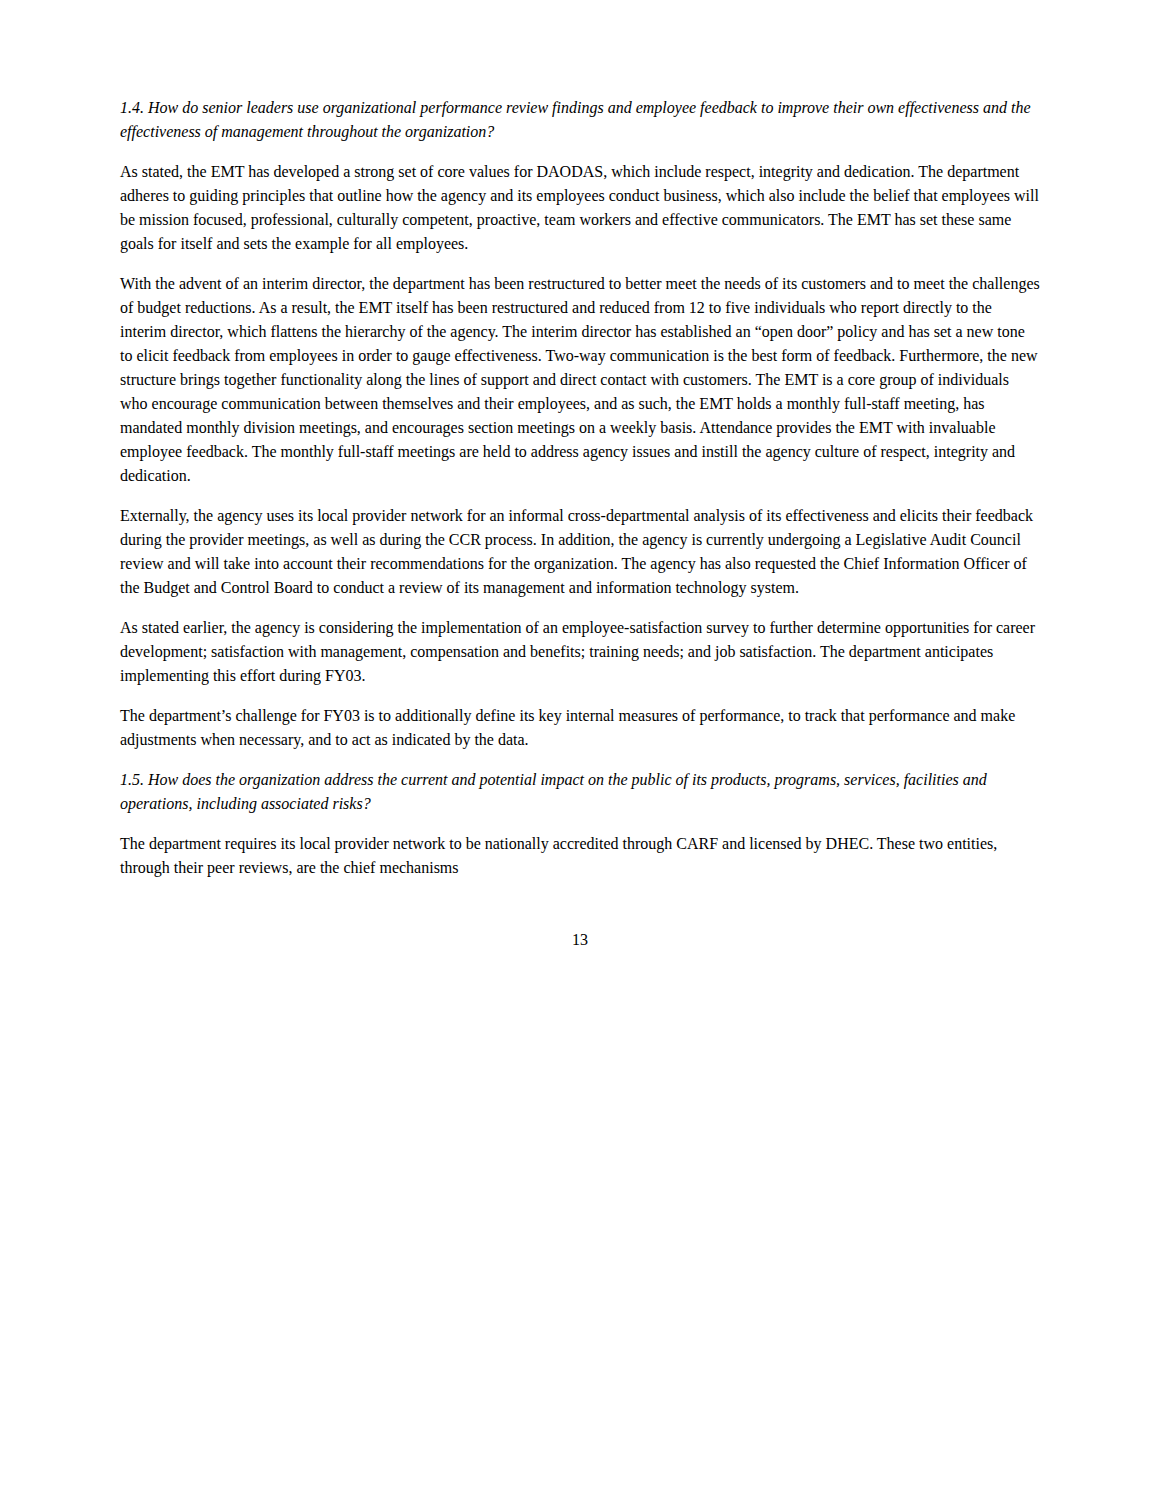1.4. How do senior leaders use organizational performance review findings and employee feedback to improve their own effectiveness and the effectiveness of management throughout the organization?
As stated, the EMT has developed a strong set of core values for DAODAS, which include respect, integrity and dedication. The department adheres to guiding principles that outline how the agency and its employees conduct business, which also include the belief that employees will be mission focused, professional, culturally competent, proactive, team workers and effective communicators. The EMT has set these same goals for itself and sets the example for all employees.
With the advent of an interim director, the department has been restructured to better meet the needs of its customers and to meet the challenges of budget reductions. As a result, the EMT itself has been restructured and reduced from 12 to five individuals who report directly to the interim director, which flattens the hierarchy of the agency. The interim director has established an “open door” policy and has set a new tone to elicit feedback from employees in order to gauge effectiveness. Two-way communication is the best form of feedback. Furthermore, the new structure brings together functionality along the lines of support and direct contact with customers. The EMT is a core group of individuals who encourage communication between themselves and their employees, and as such, the EMT holds a monthly full-staff meeting, has mandated monthly division meetings, and encourages section meetings on a weekly basis. Attendance provides the EMT with invaluable employee feedback. The monthly full-staff meetings are held to address agency issues and instill the agency culture of respect, integrity and dedication.
Externally, the agency uses its local provider network for an informal cross-departmental analysis of its effectiveness and elicits their feedback during the provider meetings, as well as during the CCR process. In addition, the agency is currently undergoing a Legislative Audit Council review and will take into account their recommendations for the organization. The agency has also requested the Chief Information Officer of the Budget and Control Board to conduct a review of its management and information technology system.
As stated earlier, the agency is considering the implementation of an employee-satisfaction survey to further determine opportunities for career development; satisfaction with management, compensation and benefits; training needs; and job satisfaction. The department anticipates implementing this effort during FY03.
The department’s challenge for FY03 is to additionally define its key internal measures of performance, to track that performance and make adjustments when necessary, and to act as indicated by the data.
1.5. How does the organization address the current and potential impact on the public of its products, programs, services, facilities and operations, including associated risks?
The department requires its local provider network to be nationally accredited through CARF and licensed by DHEC. These two entities, through their peer reviews, are the chief mechanisms
13